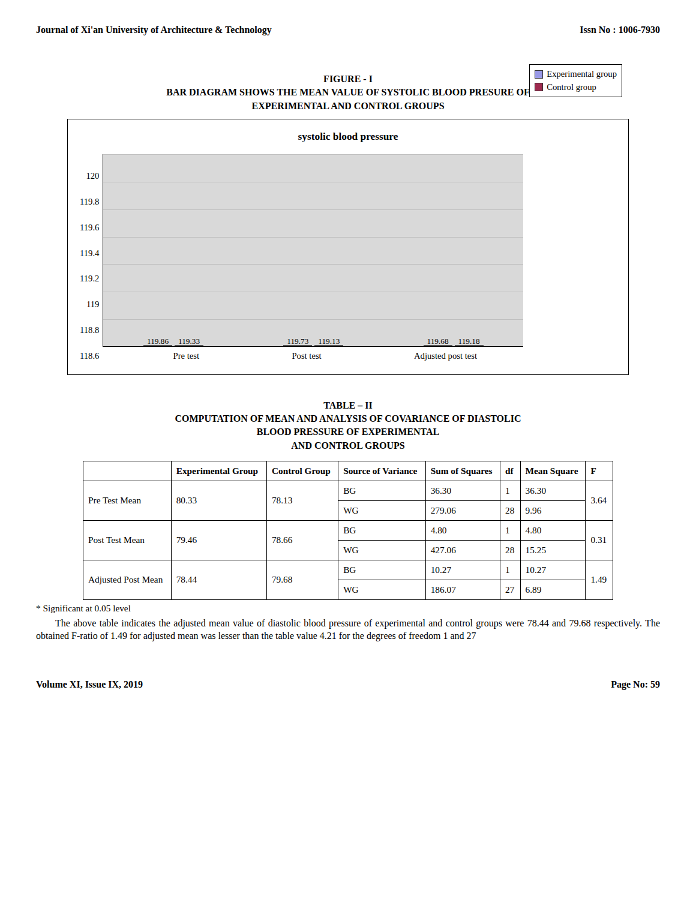Journal of Xi'an University of Architecture & Technology
Issn No : 1006-7930
FIGURE - I
BAR DIAGRAM SHOWS THE MEAN VALUE OF SYSTOLIC BLOOD PRESURE OF
EXPERIMENTAL AND CONTROL GROUPS
systolic blood pressure
120
119.8
119.6
119.4
119.2
119
118.8
118.6
119.86
119.33
119.73
119.13
119.68
119.18
Pre test
Post test
Adjusted post test
Experimental group
Control group
TABLE – II
COMPUTATION OF MEAN AND ANALYSIS OF COVARIANCE OF DIASTOLIC
BLOOD PRESSURE OF EXPERIMENTAL
AND CONTROL GROUPS
| | Experimental Group | Control Group | Source of Variance | Sum of Squares | df | Mean Square | F |
| --- | --- | --- | --- | --- | --- | --- | --- |
| Pre Test Mean | 80.33 | 78.13 | BG | 36.30 | 1 | 36.30 | 3.64 |
| WG | 279.06 | 28 | 9.96 |
| Post Test Mean | 79.46 | 78.66 | BG | 4.80 | 1 | 4.80 | 0.31 |
| WG | 427.06 | 28 | 15.25 |
| Adjusted Post Mean | 78.44 | 79.68 | BG | 10.27 | 1 | 10.27 | 1.49 |
| WG | 186.07 | 27 | 6.89 |
* Significant at 0.05 level
The above table indicates the adjusted mean value of diastolic blood pressure of experimental and control groups were 78.44 and 79.68 respectively. The obtained F-ratio of 1.49 for adjusted mean was lesser than the table value 4.21 for the degrees of freedom 1 and 27
Volume XI, Issue IX, 2019
Page No: 59